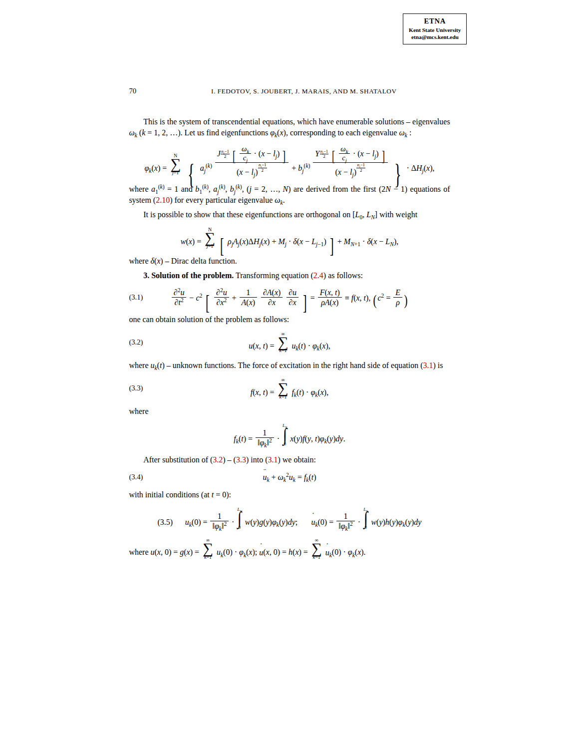ETNA
Kent State University
etna@mcs.kent.edu
70
I. FEDOTOV, S. JOUBERT, J. MARAIS, AND M. SHATALOV
This is the system of transcendential equations, which have enumerable solutions – eigenvalues ωk (k = 1, 2, …). Let us find eigenfunctions φk(x), corresponding to each eigenvalue ωk :
φk(x) = N∑j=1 { aj(k) Jnj−12 [ ωk cj · (x − lj) ] (x − lj)nj−12 + bj(k) Ynj−12 [ ωk cj · (x − lj) ] (x − lj)nj−12 } · ΔHj(x),
where a1(k) = 1 and b1(k), aj(k), bj(k), (j = 2, …, N) are derived from the first (2N − 1) equations of system (2.10) for every particular eigenvalue ωk.
It is possible to show that these eigenfunctions are orthogonal on [L0, LN] with weight
w(x) = N∑j=1 [ ρjAj(x)ΔHj(x) + Mj · δ(x − Lj−1) ] + MN+1 · δ(x − LN),
where δ(x) – Dirac delta function.
3. Solution of the problem. Transforming equation (2.4) as follows:
(3.1) ∂2u∂t2 − c2 [ ∂2u∂x2 + 1 A(x) ∂A(x)∂x ∂u∂x ] = F(x, t) ρA(x) ≡ f(x, t), (c2 = Eρ)
one can obtain solution of the problem as follows:
(3.2) u(x, t) = ∞∑k=1 uk(t) · φk(x),
where uk(t) – unknown functions. The force of excitation in the right hand side of equation (3.1) is
(3.3) f(x, t) = ∞∑k=1 fk(t) · φk(x),
where
fk(t) = 1‖φk‖2 · LN∫0 x(y)f(y, t)φk(y)dy.
After substitution of (3.2) – (3.3) into (3.1) we obtain:
(3.4) uk + ωk2uk = fk(t)
with initial conditions (at t = 0):
(3.5) uk(0) = 1‖φk‖2 · LN∫0 w(y)g(y)φk(y)dy; uk(0) = 1‖φk‖2 · LN∫0 w(y)h(y)φk(y)dy
where u(x, 0) = g(x) = ∞∑k=1 uk(0) · φk(x); u(x, 0) = h(x) = ∞∑k=1 uk(0) · φk(x).